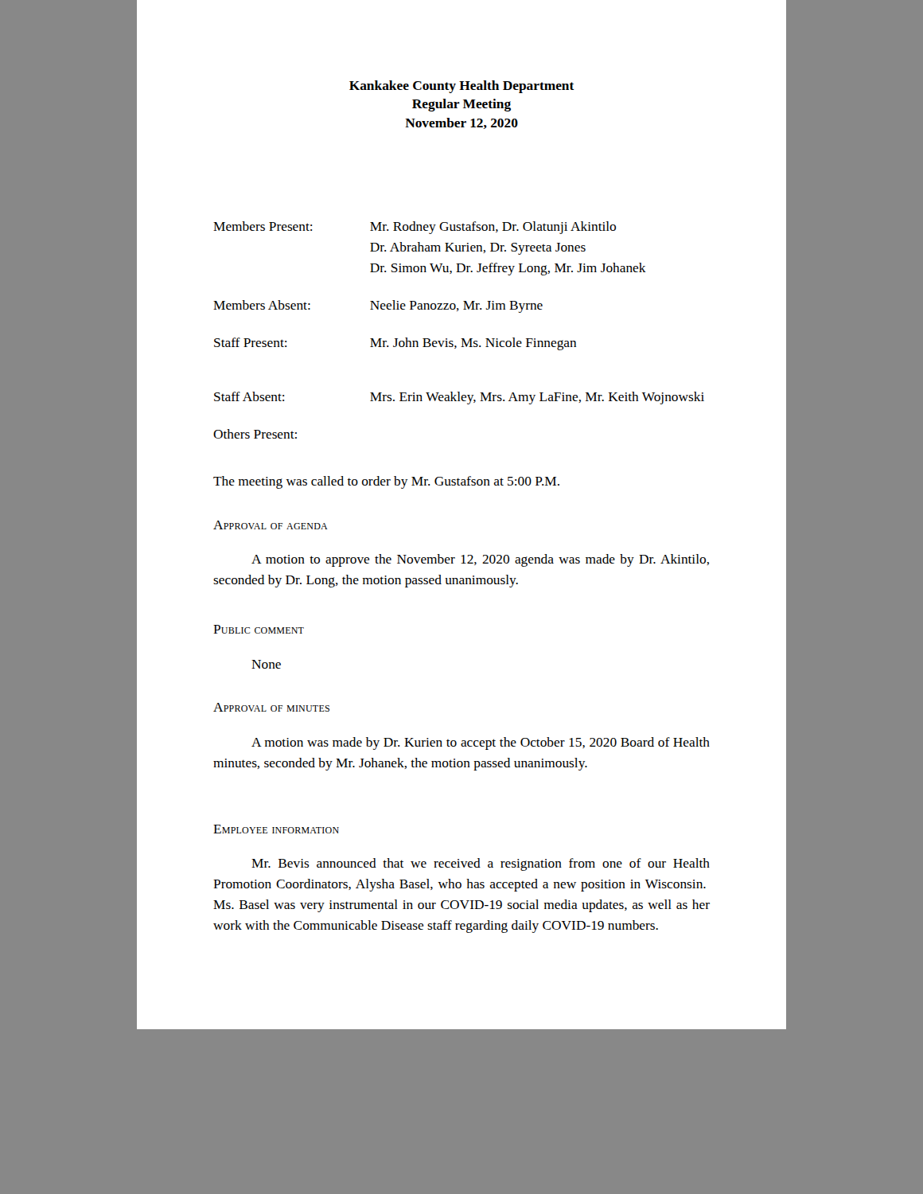Kankakee County Health Department Regular Meeting November 12, 2020
| Members Present: | Mr. Rodney Gustafson, Dr. Olatunji Akintilo Dr. Abraham Kurien, Dr. Syreeta Jones Dr. Simon Wu, Dr. Jeffrey Long, Mr. Jim Johanek |
| Members Absent: | Neelie Panozzo, Mr. Jim Byrne |
| Staff Present: | Mr. John Bevis, Ms. Nicole Finnegan |
| Staff Absent: | Mrs. Erin Weakley, Mrs. Amy LaFine, Mr. Keith Wojnowski |
| Others Present: | |
The meeting was called to order by Mr. Gustafson at 5:00 P.M.
Approval of agenda
A motion to approve the November 12, 2020 agenda was made by Dr. Akintilo, seconded by Dr. Long, the motion passed unanimously.
Public Comment
None
Approval of minutes
A motion was made by Dr. Kurien to accept the October 15, 2020 Board of Health minutes, seconded by Mr. Johanek, the motion passed unanimously.
Employee Information
Mr. Bevis announced that we received a resignation from one of our Health Promotion Coordinators, Alysha Basel, who has accepted a new position in Wisconsin. Ms. Basel was very instrumental in our COVID-19 social media updates, as well as her work with the Communicable Disease staff regarding daily COVID-19 numbers.